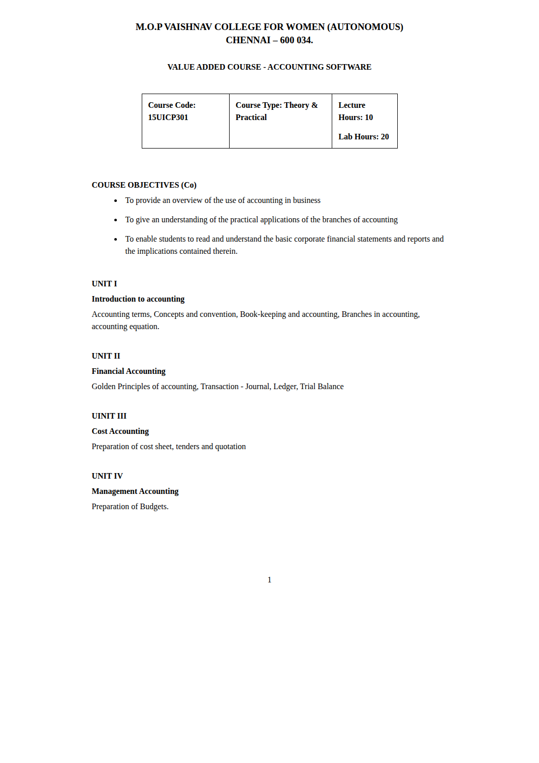M.O.P VAISHNAV COLLEGE FOR WOMEN (AUTONOMOUS)
CHENNAI – 600 034.
VALUE ADDED COURSE - ACCOUNTING SOFTWARE
| Course Code: 15UICP301 | Course Type: Theory & Practical | Lecture Hours: 10 Lab Hours: 20 |
COURSE OBJECTIVES (Co)
To provide an overview of the use of accounting in business
To give an understanding of the practical applications of the branches of accounting
To enable students to read and understand the basic corporate financial statements and reports and the implications contained therein.
UNIT I
Introduction to accounting
Accounting terms, Concepts and convention, Book-keeping and accounting, Branches in accounting, accounting equation.
UNIT II
Financial Accounting
Golden Principles of accounting, Transaction - Journal, Ledger, Trial Balance
UINIT III
Cost Accounting
Preparation of cost sheet, tenders and quotation
UNIT IV
Management Accounting
Preparation of Budgets.
1